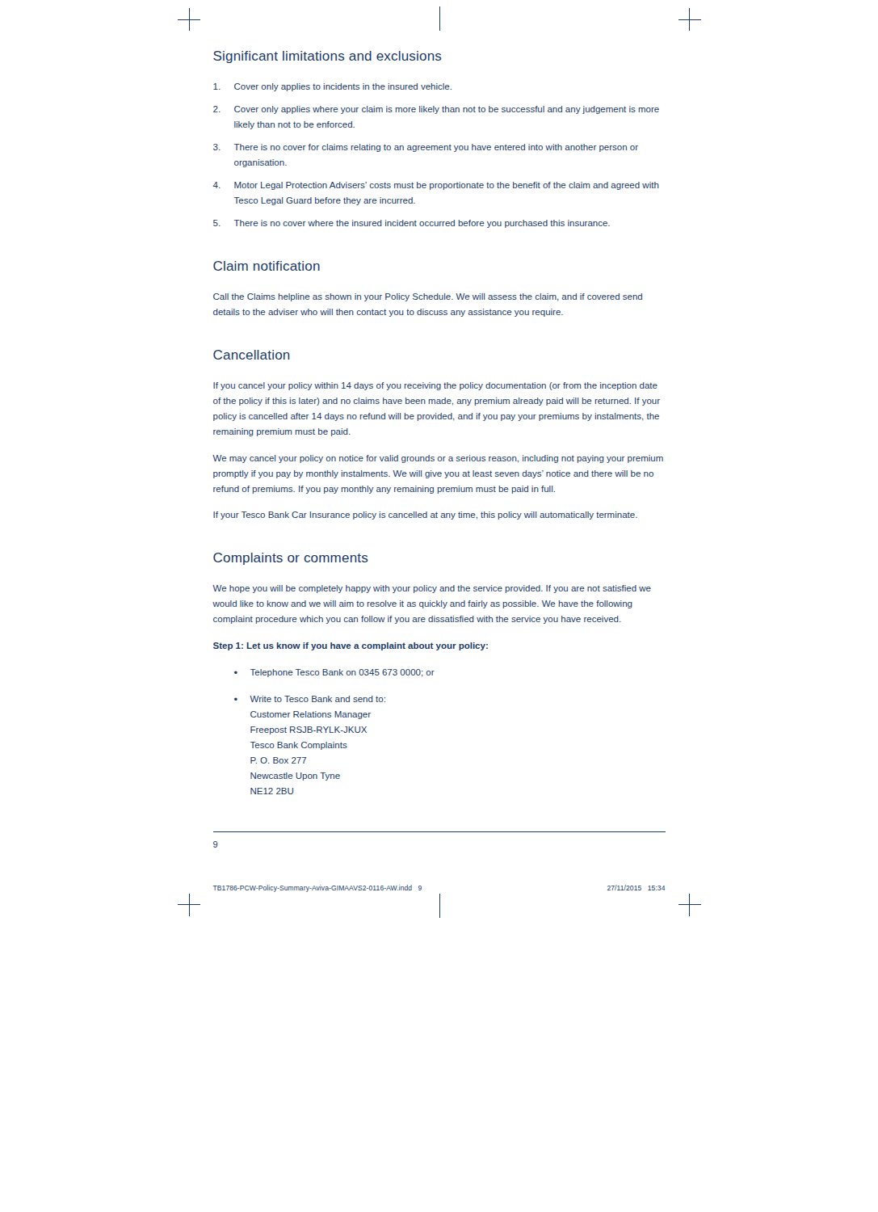Significant limitations and exclusions
1. Cover only applies to incidents in the insured vehicle.
2. Cover only applies where your claim is more likely than not to be successful and any judgement is more likely than not to be enforced.
3. There is no cover for claims relating to an agreement you have entered into with another person or organisation.
4. Motor Legal Protection Advisers’ costs must be proportionate to the benefit of the claim and agreed with Tesco Legal Guard before they are incurred.
5. There is no cover where the insured incident occurred before you purchased this insurance.
Claim notification
Call the Claims helpline as shown in your Policy Schedule. We will assess the claim, and if covered send details to the adviser who will then contact you to discuss any assistance you require.
Cancellation
If you cancel your policy within 14 days of you receiving the policy documentation (or from the inception date of the policy if this is later) and no claims have been made, any premium already paid will be returned. If your policy is cancelled after 14 days no refund will be provided, and if you pay your premiums by instalments, the remaining premium must be paid.
We may cancel your policy on notice for valid grounds or a serious reason, including not paying your premium promptly if you pay by monthly instalments. We will give you at least seven days’ notice and there will be no refund of premiums. If you pay monthly any remaining premium must be paid in full.
If your Tesco Bank Car Insurance policy is cancelled at any time, this policy will automatically terminate.
Complaints or comments
We hope you will be completely happy with your policy and the service provided. If you are not satisfied we would like to know and we will aim to resolve it as quickly and fairly as possible. We have the following complaint procedure which you can follow if you are dissatisfied with the service you have received.
Step 1: Let us know if you have a complaint about your policy:
Telephone Tesco Bank on 0345 673 0000; or
Write to Tesco Bank and send to: Customer Relations Manager Freepost RSJB-RYLK-JKUX Tesco Bank Complaints P. O. Box 277 Newcastle Upon Tyne NE12 2BU
9
TB1786-PCW-Policy-Summary-Aviva-GIMAAVS2-0116-AW.indd 9 27/11/2015 15:34